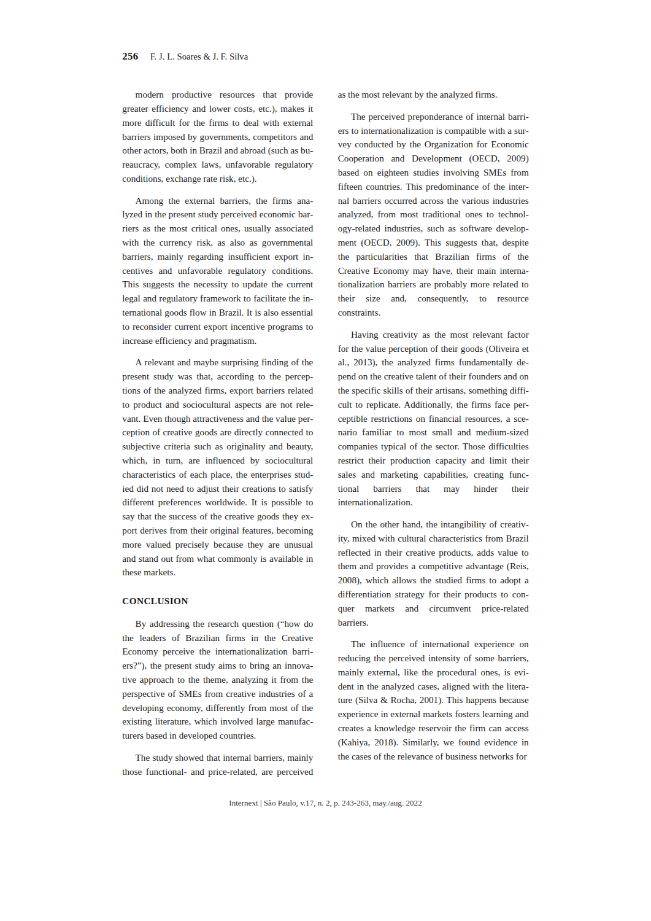256 F. J. L. Soares & J. F. Silva
modern productive resources that provide greater efficiency and lower costs, etc.), makes it more difficult for the firms to deal with external barriers imposed by governments, competitors and other actors, both in Brazil and abroad (such as bureaucracy, complex laws, unfavorable regulatory conditions, exchange rate risk, etc.).
Among the external barriers, the firms analyzed in the present study perceived economic barriers as the most critical ones, usually associated with the currency risk, as also as governmental barriers, mainly regarding insufficient export incentives and unfavorable regulatory conditions. This suggests the necessity to update the current legal and regulatory framework to facilitate the international goods flow in Brazil. It is also essential to reconsider current export incentive programs to increase efficiency and pragmatism.
A relevant and maybe surprising finding of the present study was that, according to the perceptions of the analyzed firms, export barriers related to product and sociocultural aspects are not relevant. Even though attractiveness and the value perception of creative goods are directly connected to subjective criteria such as originality and beauty, which, in turn, are influenced by sociocultural characteristics of each place, the enterprises studied did not need to adjust their creations to satisfy different preferences worldwide. It is possible to say that the success of the creative goods they export derives from their original features, becoming more valued precisely because they are unusual and stand out from what commonly is available in these markets.
Conclusion
By addressing the research question (“how do the leaders of Brazilian firms in the Creative Economy perceive the internationalization barriers?”), the present study aims to bring an innovative approach to the theme, analyzing it from the perspective of SMEs from creative industries of a developing economy, differently from most of the existing literature, which involved large manufacturers based in developed countries.
The study showed that internal barriers, mainly those functional- and price-related, are perceived as the most relevant by the analyzed firms.
The perceived preponderance of internal barriers to internationalization is compatible with a survey conducted by the Organization for Economic Cooperation and Development (OECD, 2009) based on eighteen studies involving SMEs from fifteen countries. This predominance of the internal barriers occurred across the various industries analyzed, from most traditional ones to technology-related industries, such as software development (OECD, 2009). This suggests that, despite the particularities that Brazilian firms of the Creative Economy may have, their main internationalization barriers are probably more related to their size and, consequently, to resource constraints.
Having creativity as the most relevant factor for the value perception of their goods (Oliveira et al., 2013), the analyzed firms fundamentally depend on the creative talent of their founders and on the specific skills of their artisans, something difficult to replicate. Additionally, the firms face perceptible restrictions on financial resources, a scenario familiar to most small and medium-sized companies typical of the sector. Those difficulties restrict their production capacity and limit their sales and marketing capabilities, creating functional barriers that may hinder their internationalization.
On the other hand, the intangibility of creativity, mixed with cultural characteristics from Brazil reflected in their creative products, adds value to them and provides a competitive advantage (Reis, 2008), which allows the studied firms to adopt a differentiation strategy for their products to conquer markets and circumvent price-related barriers.
The influence of international experience on reducing the perceived intensity of some barriers, mainly external, like the procedural ones, is evident in the analyzed cases, aligned with the literature (Silva & Rocha, 2001). This happens because experience in external markets fosters learning and creates a knowledge reservoir the firm can access (Kahiya, 2018). Similarly, we found evidence in the cases of the relevance of business networks for
Internext | São Paulo, v.17, n. 2, p. 243-263, may./aug. 2022